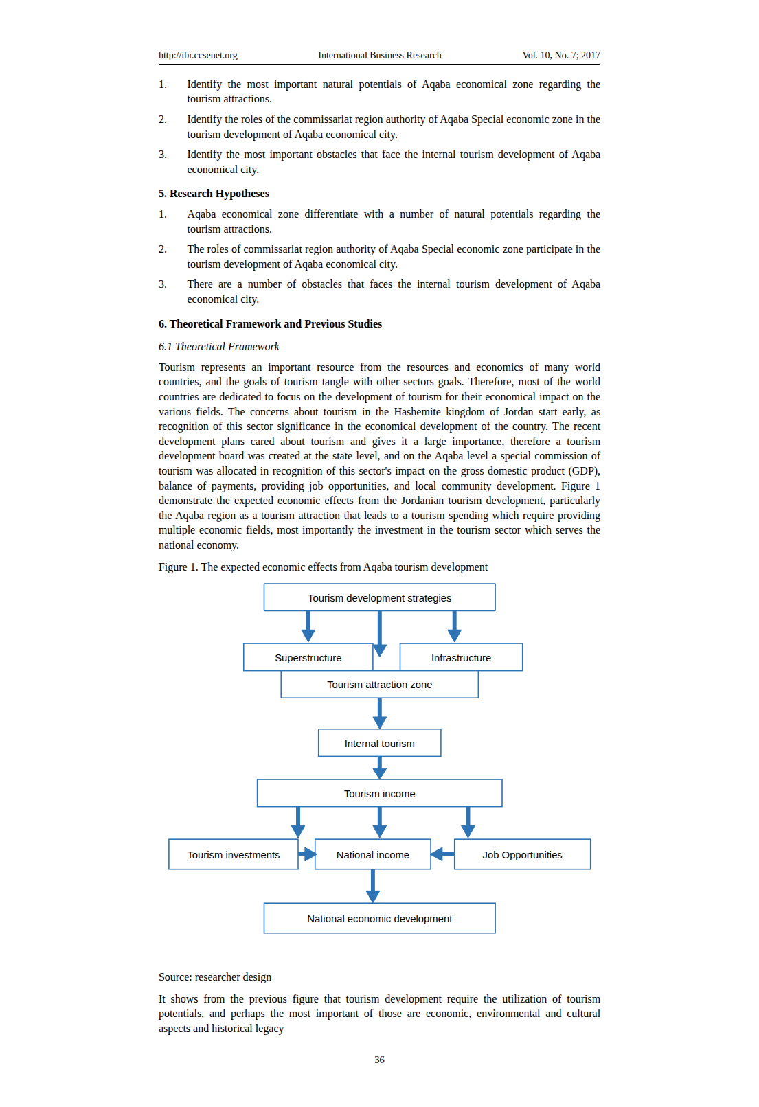http://ibr.ccsenet.org International Business Research Vol. 10, No. 7; 2017
1. Identify the most important natural potentials of Aqaba economical zone regarding the tourism attractions.
2. Identify the roles of the commissariat region authority of Aqaba Special economic zone in the tourism development of Aqaba economical city.
3. Identify the most important obstacles that face the internal tourism development of Aqaba economical city.
5. Research Hypotheses
1. Aqaba economical zone differentiate with a number of natural potentials regarding the tourism attractions.
2. The roles of commissariat region authority of Aqaba Special economic zone participate in the tourism development of Aqaba economical city.
3. There are a number of obstacles that faces the internal tourism development of Aqaba economical city.
6. Theoretical Framework and Previous Studies
6.1 Theoretical Framework
Tourism represents an important resource from the resources and economics of many world countries, and the goals of tourism tangle with other sectors goals. Therefore, most of the world countries are dedicated to focus on the development of tourism for their economical impact on the various fields. The concerns about tourism in the Hashemite kingdom of Jordan start early, as recognition of this sector significance in the economical development of the country. The recent development plans cared about tourism and gives it a large importance, therefore a tourism development board was created at the state level, and on the Aqaba level a special commission of tourism was allocated in recognition of this sector's impact on the gross domestic product (GDP), balance of payments, providing job opportunities, and local community development. Figure 1 demonstrate the expected economic effects from the Jordanian tourism development, particularly the Aqaba region as a tourism attraction that leads to a tourism spending which require providing multiple economic fields, most importantly the investment in the tourism sector which serves the national economy.
Figure 1. The expected economic effects from Aqaba tourism development
Tourism development strategies Superstructure Infrastructure Tourism attraction zone Internal tourism Tourism income Tourism investments National income Job Opportunities National economic development
Source: researcher design
It shows from the previous figure that tourism development require the utilization of tourism potentials, and perhaps the most important of those are economic, environmental and cultural aspects and historical legacy
36